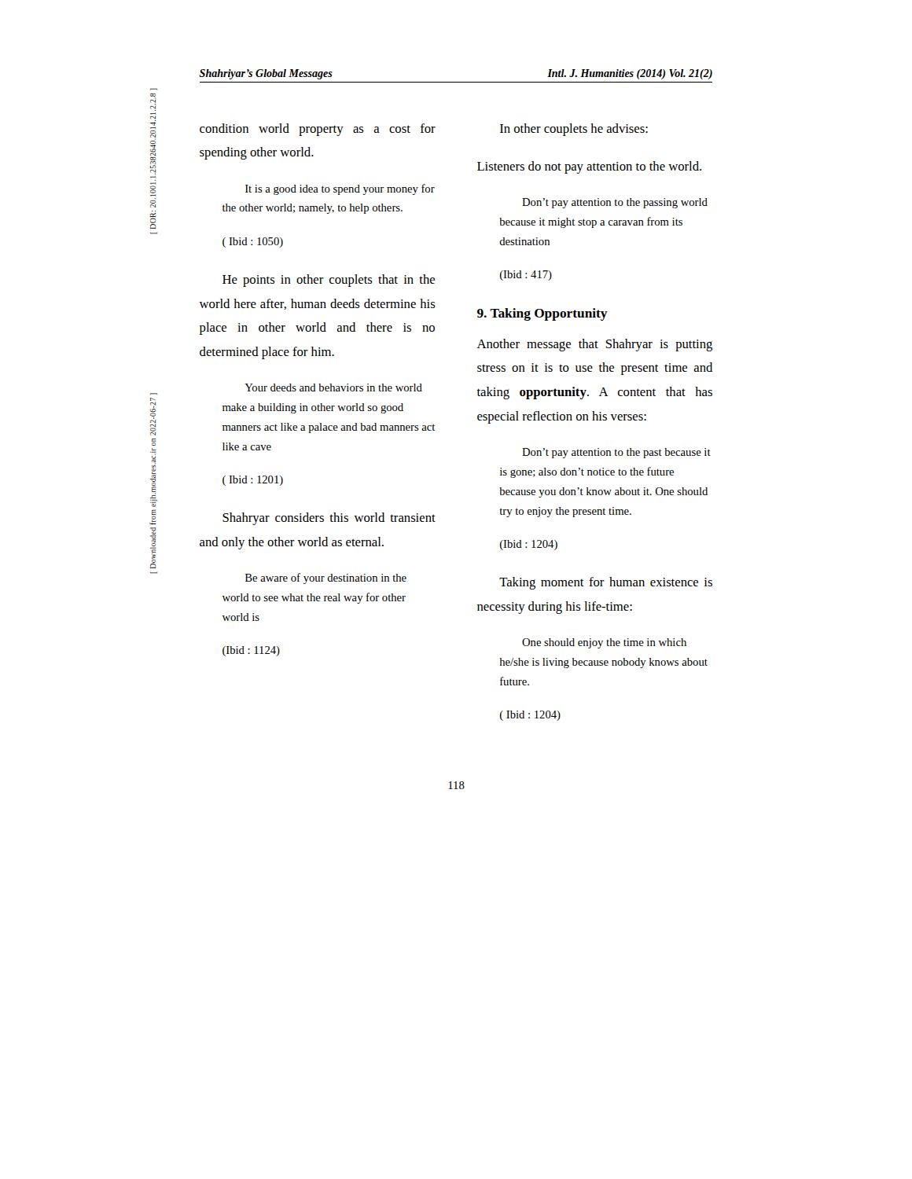[ DOR: 20.1001.1.25382640.2014.21.2.2.8 ]
[ Downloaded from eijh.modares.ac.ir on 2022-06-27 ]
Shahriyar’s Global Messages Intl. J. Humanities (2014) Vol. 21(2)
condition world property as a cost for spending other world.
It is a good idea to spend your money for the other world; namely, to help others.
( Ibid : 1050)
He points in other couplets that in the world here after, human deeds determine his place in other world and there is no determined place for him.
Your deeds and behaviors in the world make a building in other world so good manners act like a palace and bad manners act like a cave
( Ibid : 1201)
Shahryar considers this world transient and only the other world as eternal.
Be aware of your destination in the world to see what the real way for other world is
(Ibid : 1124)
In other couplets he advises:
Listeners do not pay attention to the world.
Don’t pay attention to the passing world because it might stop a caravan from its destination
(Ibid : 417)
9. Taking Opportunity
Another message that Shahryar is putting stress on it is to use the present time and taking opportunity. A content that has especial reflection on his verses:
Don’t pay attention to the past because it is gone; also don’t notice to the future because you don’t know about it. One should try to enjoy the present time.
(Ibid : 1204)
Taking moment for human existence is necessity during his life-time:
One should enjoy the time in which he/she is living because nobody knows about future.
( Ibid : 1204)
118